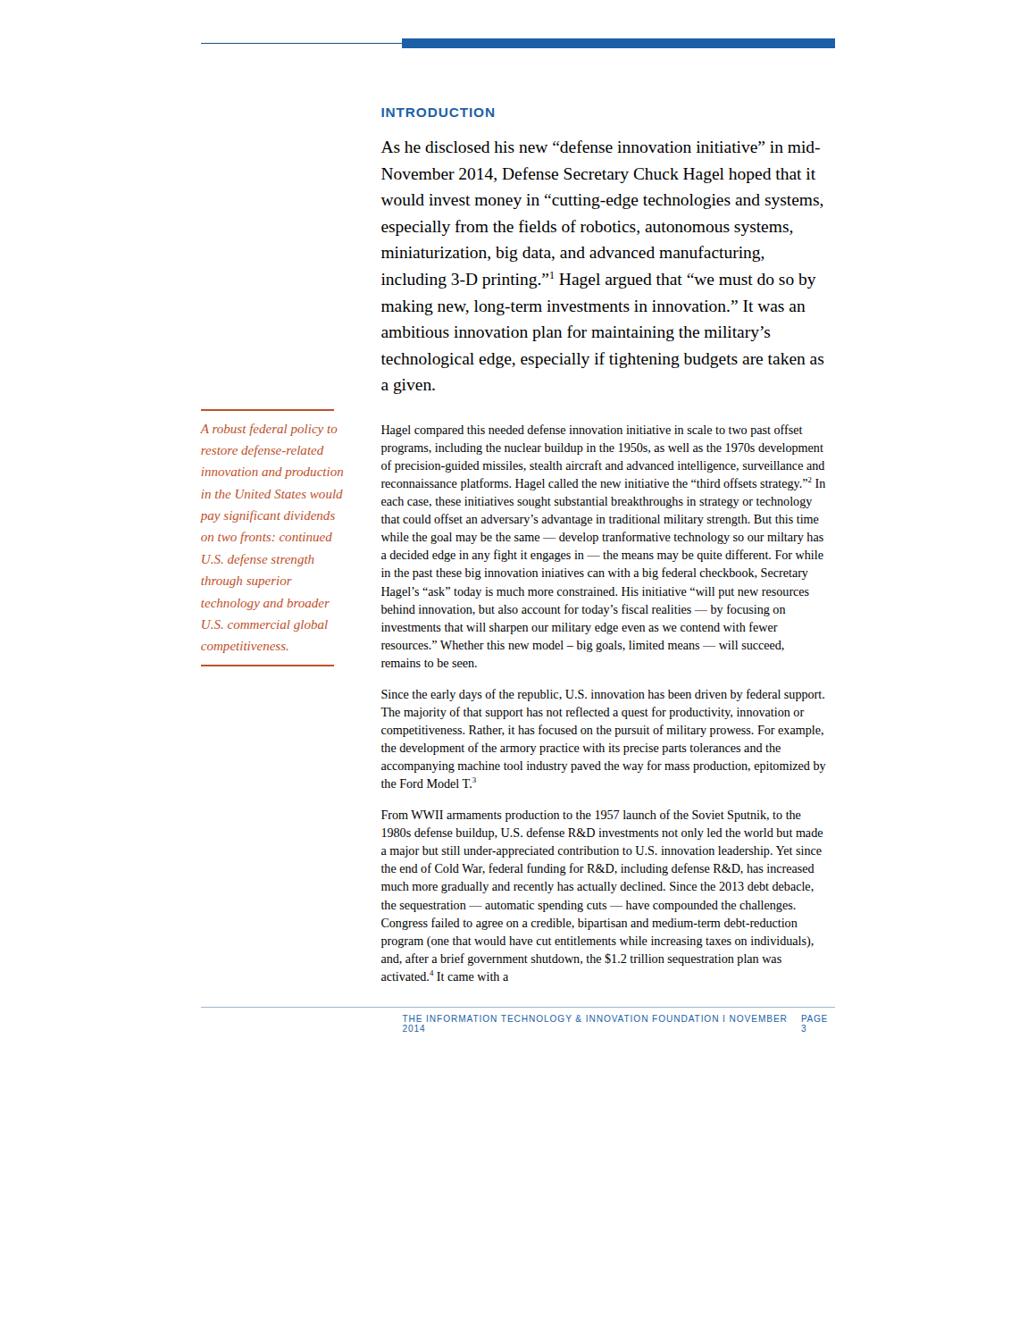A robust federal policy to restore defense-related innovation and production in the United States would pay significant dividends on two fronts: continued U.S. defense strength through superior technology and broader U.S. commercial global competitiveness.
INTRODUCTION
As he disclosed his new “defense innovation initiative” in mid-November 2014, Defense Secretary Chuck Hagel hoped that it would invest money in “cutting-edge technologies and systems, especially from the fields of robotics, autonomous systems, miniaturization, big data, and advanced manufacturing, including 3-D printing.”1 Hagel argued that “we must do so by making new, long-term investments in innovation.” It was an ambitious innovation plan for maintaining the military’s technological edge, especially if tightening budgets are taken as a given.
Hagel compared this needed defense innovation initiative in scale to two past offset programs, including the nuclear buildup in the 1950s, as well as the 1970s development of precision-guided missiles, stealth aircraft and advanced intelligence, surveillance and reconnaissance platforms. Hagel called the new initiative the “third offsets strategy.”2 In each case, these initiatives sought substantial breakthroughs in strategy or technology that could offset an adversary’s advantage in traditional military strength. But this time while the goal may be the same — develop tranformative technology so our miltary has a decided edge in any fight it engages in — the means may be quite different. For while in the past these big innovation iniatives can with a big federal checkbook, Secretary Hagel’s “ask” today is much more constrained. His initiative “will put new resources behind innovation, but also account for today’s fiscal realities — by focusing on investments that will sharpen our military edge even as we contend with fewer resources.” Whether this new model – big goals, limited means — will succeed, remains to be seen.
Since the early days of the republic, U.S. innovation has been driven by federal support. The majority of that support has not reflected a quest for productivity, innovation or competitiveness. Rather, it has focused on the pursuit of military prowess. For example, the development of the armory practice with its precise parts tolerances and the accompanying machine tool industry paved the way for mass production, epitomized by the Ford Model T.3
From WWII armaments production to the 1957 launch of the Soviet Sputnik, to the 1980s defense buildup, U.S. defense R&D investments not only led the world but made a major but still under-appreciated contribution to U.S. innovation leadership. Yet since the end of Cold War, federal funding for R&D, including defense R&D, has increased much more gradually and recently has actually declined. Since the 2013 debt debacle, the sequestration — automatic spending cuts — have compounded the challenges. Congress failed to agree on a credible, bipartisan and medium-term debt-reduction program (one that would have cut entitlements while increasing taxes on individuals), and, after a brief government shutdown, the $1.2 trillion sequestration plan was activated.4 It came with a
THE INFORMATION TECHNOLOGY & INNOVATION FOUNDATION I NOVEMBER 2014 PAGE 3